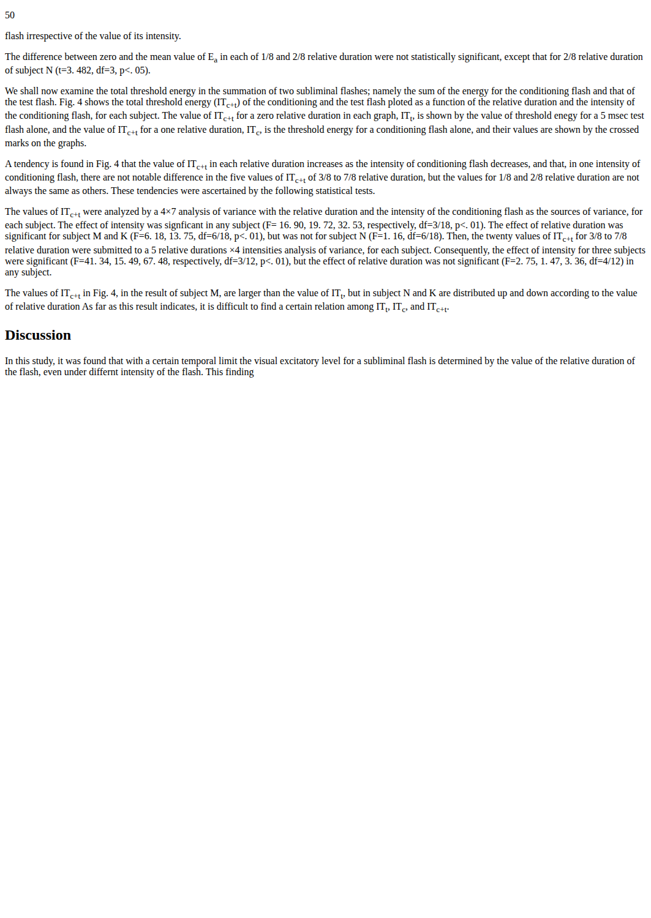50
flash irrespective of the value of its intensity.
The difference between zero and the mean value of Ea in each of 1/8 and 2/8 relative duration were not statistically significant, except that for 2/8 relative duration of subject N (t=3. 482, df=3, p<. 05).
We shall now examine the total threshold energy in the summation of two subliminal flashes; namely the sum of the energy for the conditioning flash and that of the test flash. Fig. 4 shows the total threshold energy (ITc+t) of the conditioning and the test flash ploted as a function of the relative duration and the intensity of the conditioning flash, for each subject. The value of ITc+t for a zero relative duration in each graph, ITt, is shown by the value of threshold enegy for a 5 msec test flash alone, and the value of ITc+t for a one relative duration, ITc, is the threshold energy for a conditioning flash alone, and their values are shown by the crossed marks on the graphs.
A tendency is found in Fig. 4 that the value of ITc+t in each relative duration increases as the intensity of conditioning flash decreases, and that, in one intensity of conditioning flash, there are not notable difference in the five values of ITc+t of 3/8 to 7/8 relative duration, but the values for 1/8 and 2/8 relative duration are not always the same as others. These tendencies were ascertained by the following statistical tests.
The values of ITc+t were analyzed by a 4×7 analysis of variance with the relative duration and the intensity of the conditioning flash as the sources of variance, for each subject. The effect of intensity was signficant in any subject (F= 16. 90, 19. 72, 32. 53, respectively, df=3/18, p<. 01). The effect of relative duration was significant for subject M and K (F=6. 18, 13. 75, df=6/18, p<. 01), but was not for subject N (F=1. 16, df=6/18). Then, the twenty values of ITc+t for 3/8 to 7/8 relative duration were submitted to a 5 relative durations ×4 intensities analysis of variance, for each subject. Consequently, the effect of intensity for three subjects were significant (F=41. 34, 15. 49, 67. 48, respectively, df=3/12, p<. 01), but the effect of relative duration was not significant (F=2. 75, 1. 47, 3. 36, df=4/12) in any subject.
The values of ITc+t in Fig. 4, in the result of subject M, are larger than the value of ITt, but in subject N and K are distributed up and down according to the value of relative duration As far as this result indicates, it is difficult to find a certain relation among ITt, ITc, and ITc+t.
Discussion
In this study, it was found that with a certain temporal limit the visual excitatory level for a subliminal flash is determined by the value of the relative duration of the flash, even under differnt intensity of the flash. This finding